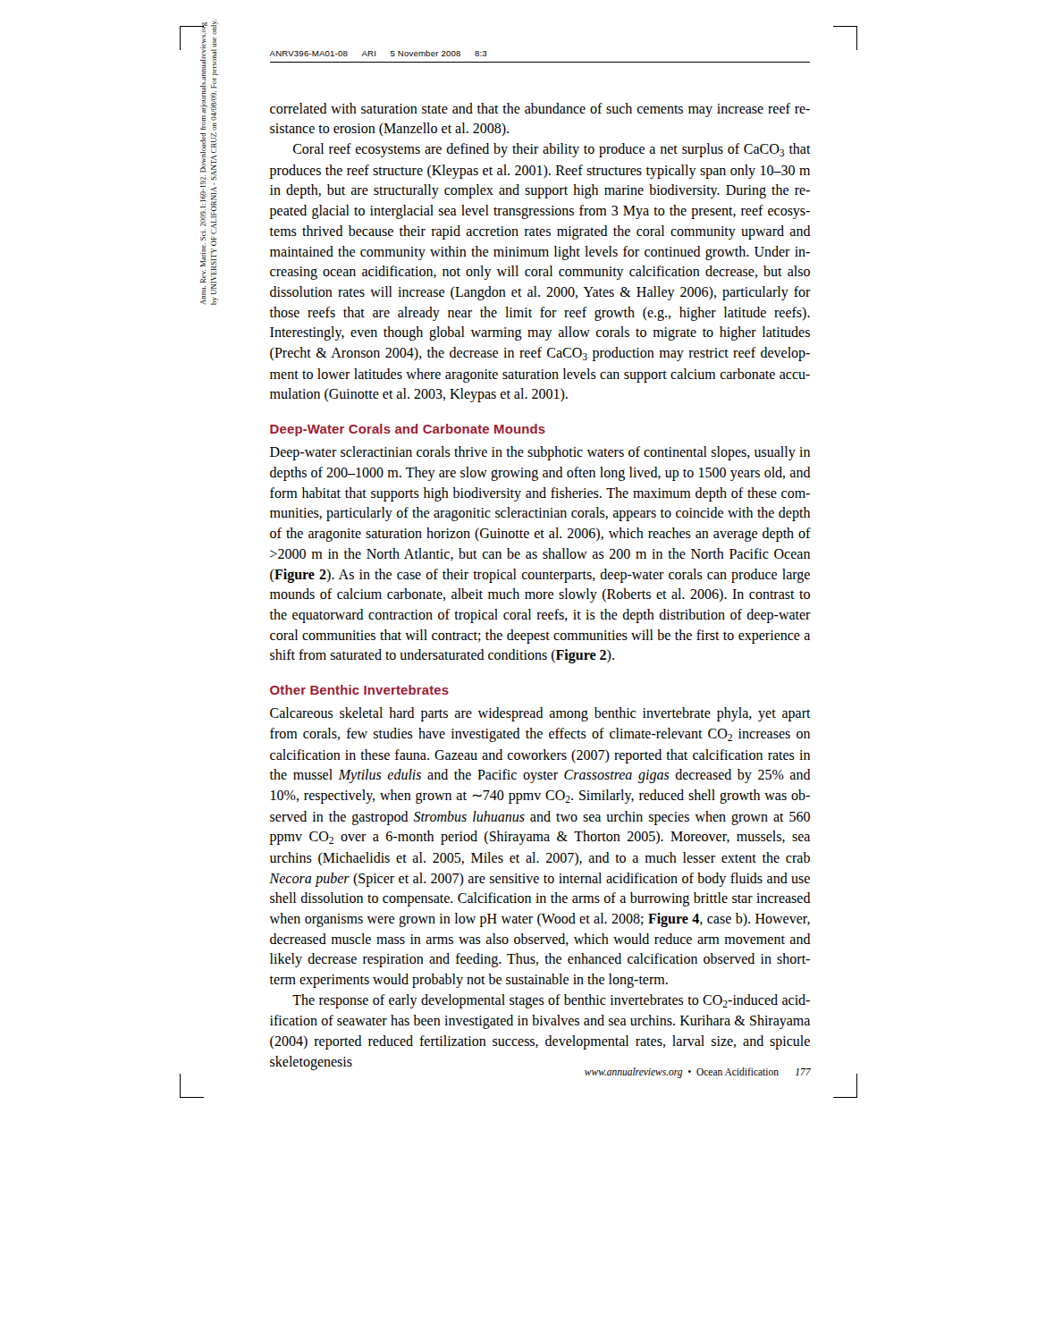ANRV396-MA01-08 ARI 5 November 20088:3
Annu. Rev. Marine. Sci. 2009.1:169-192. Downloaded from arjournals.annualreviews.org
by UNIVERSITY OF CALIFORNIA - SANTA CRUZ on 04/08/09. For personal use only.
correlated with saturation state and that the abundance of such cements may increase reef resistance to erosion (Manzello et al. 2008).
Coral reef ecosystems are defined by their ability to produce a net surplus of CaCO3 that produces the reef structure (Kleypas et al. 2001). Reef structures typically span only 10–30 m in depth, but are structurally complex and support high marine biodiversity. During the repeated glacial to interglacial sea level transgressions from 3 Mya to the present, reef ecosystems thrived because their rapid accretion rates migrated the coral community upward and maintained the community within the minimum light levels for continued growth. Under increasing ocean acidification, not only will coral community calcification decrease, but also dissolution rates will increase (Langdon et al. 2000, Yates & Halley 2006), particularly for those reefs that are already near the limit for reef growth (e.g., higher latitude reefs). Interestingly, even though global warming may allow corals to migrate to higher latitudes (Precht & Aronson 2004), the decrease in reef CaCO3 production may restrict reef development to lower latitudes where aragonite saturation levels can support calcium carbonate accumulation (Guinotte et al. 2003, Kleypas et al. 2001).
Deep-Water Corals and Carbonate Mounds
Deep-water scleractinian corals thrive in the subphotic waters of continental slopes, usually in depths of 200–1000 m. They are slow growing and often long lived, up to 1500 years old, and form habitat that supports high biodiversity and fisheries. The maximum depth of these communities, particularly of the aragonitic scleractinian corals, appears to coincide with the depth of the aragonite saturation horizon (Guinotte et al. 2006), which reaches an average depth of >2000 m in the North Atlantic, but can be as shallow as 200 m in the North Pacific Ocean (Figure 2). As in the case of their tropical counterparts, deep-water corals can produce large mounds of calcium carbonate, albeit much more slowly (Roberts et al. 2006). In contrast to the equatorward contraction of tropical coral reefs, it is the depth distribution of deep-water coral communities that will contract; the deepest communities will be the first to experience a shift from saturated to undersaturated conditions (Figure 2).
Other Benthic Invertebrates
Calcareous skeletal hard parts are widespread among benthic invertebrate phyla, yet apart from corals, few studies have investigated the effects of climate-relevant CO2 increases on calcification in these fauna. Gazeau and coworkers (2007) reported that calcification rates in the mussel Mytilus edulis and the Pacific oyster Crassostrea gigas decreased by 25% and 10%, respectively, when grown at ∼740 ppmv CO2. Similarly, reduced shell growth was observed in the gastropod Strombus luhuanus and two sea urchin species when grown at 560 ppmv CO2 over a 6-month period (Shirayama & Thorton 2005). Moreover, mussels, sea urchins (Michaelidis et al. 2005, Miles et al. 2007), and to a much lesser extent the crab Necora puber (Spicer et al. 2007) are sensitive to internal acidification of body fluids and use shell dissolution to compensate. Calcification in the arms of a burrowing brittle star increased when organisms were grown in low pH water (Wood et al. 2008; Figure 4, case b). However, decreased muscle mass in arms was also observed, which would reduce arm movement and likely decrease respiration and feeding. Thus, the enhanced calcification observed in short-term experiments would probably not be sustainable in the long-term.
The response of early developmental stages of benthic invertebrates to CO2-induced acidification of seawater has been investigated in bivalves and sea urchins. Kurihara & Shirayama (2004) reported reduced fertilization success, developmental rates, larval size, and spicule skeletogenesis
www.annualreviews.org•Ocean Acidification 177